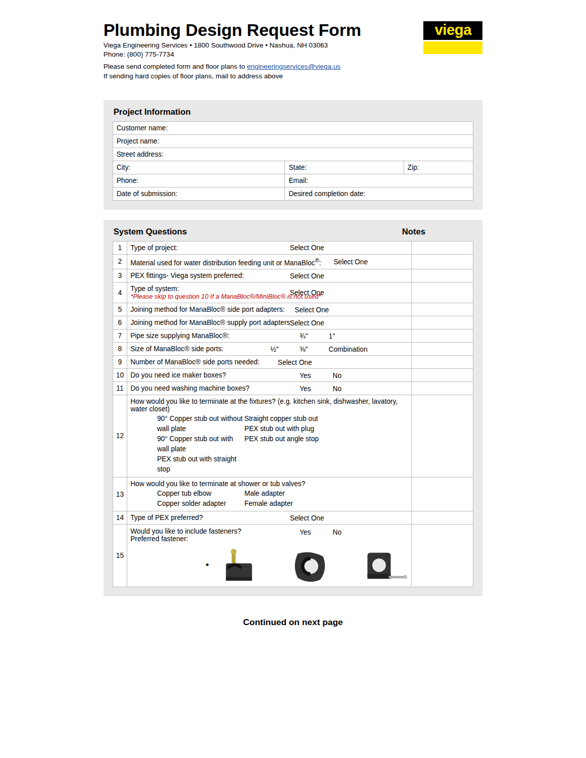Plumbing Design Request Form
Viega Engineering Services • 1800 Southwood Drive • Nashua, NH 03063
Phone: (800) 775-7734
Please send completed form and floor plans to engineeringservices@viega.us
If sending hard copies of floor plans, mail to address above
viega
Project Information
| Customer name: |
| Project name: |
| Street address: |
| City: | State: | Zip: |
| Phone: | Email: |
| Date of submission: | Desired completion date: |
System Questions
Notes
| 1 | Type of project: Select One | |
| 2 | Material used for water distribution feeding unit or ManaBloc ® : Select One | |
| 3 | PEX fittings- Viega system preferred: Select One | |
| 4 | Type of system: *Please skip to question 10 If a ManaBloc®/MiniBloc® is not used* Select One | |
| 5 | Joining method for ManaBloc® side port adapters: Select One | |
| 6 | Joining method for ManaBloc® supply port adapters: Select One | |
| 7 | Pipe size supplying ManaBloc®: ¾" 1" | |
| 8 | Size of ManaBloc® side ports: ½" ⅜" Combination | |
| 9 | Number of ManaBloc® side ports needed: Select One | |
| 10 | Do you need ice maker boxes? Yes No | |
| 11 | Do you need washing machine boxes? Yes No | |
| 12 | How would you like to terminate at the fixtures? (e.g. kitchen sink, dishwasher, lavatory, water closet) 90° Copper stub out without wall plate 90° Copper stub out with wall plate PEX stub out with straight stop Straight copper stub out PEX stub out with plug PEX stub out angle stop | |
| 13 | How would you like to terminate at shower or tub valves? Copper tub elbow Copper solder adapter Male adapter Female adapter | |
| 14 | Type of PEX preferred? Select One | |
| 15 | Would you like to include fasteners? Yes No Preferred fastener: • | |
Continued on next page